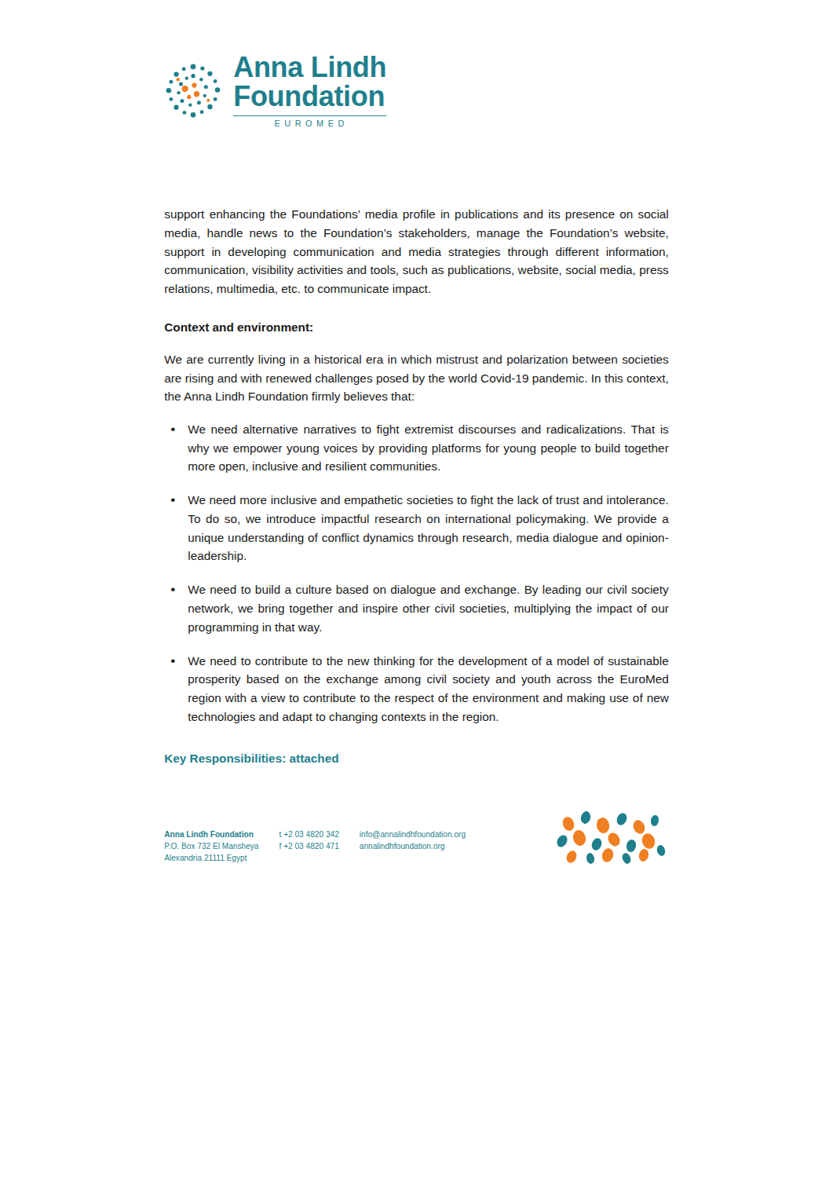Anna Lindh Foundation
EUROMED
support enhancing the Foundations’ media profile in publications and its presence on social media, handle news to the Foundation’s stakeholders, manage the Foundation’s website, support in developing communication and media strategies through different information, communication, visibility activities and tools, such as publications, website, social media, press relations, multimedia, etc. to communicate impact.
Context and environment:
We are currently living in a historical era in which mistrust and polarization between societies are rising and with renewed challenges posed by the world Covid-19 pandemic. In this context, the Anna Lindh Foundation firmly believes that:
We need alternative narratives to fight extremist discourses and radicalizations. That is why we empower young voices by providing platforms for young people to build together more open, inclusive and resilient communities.
We need more inclusive and empathetic societies to fight the lack of trust and intolerance. To do so, we introduce impactful research on international policymaking. We provide a unique understanding of conflict dynamics through research, media dialogue and opinion-leadership.
We need to build a culture based on dialogue and exchange. By leading our civil society network, we bring together and inspire other civil societies, multiplying the impact of our programming in that way.
We need to contribute to the new thinking for the development of a model of sustainable prosperity based on the exchange among civil society and youth across the EuroMed region with a view to contribute to the respect of the environment and making use of new technologies and adapt to changing contexts in the region.
Key Responsibilities: attached
Anna Lindh Foundation P.O. Box 732 El Mansheya Alexandria 21111 Egypt
t +2 03 4820 342 f +2 03 4820 471
info@annalindhfoundation.org annalindhfoundation.org